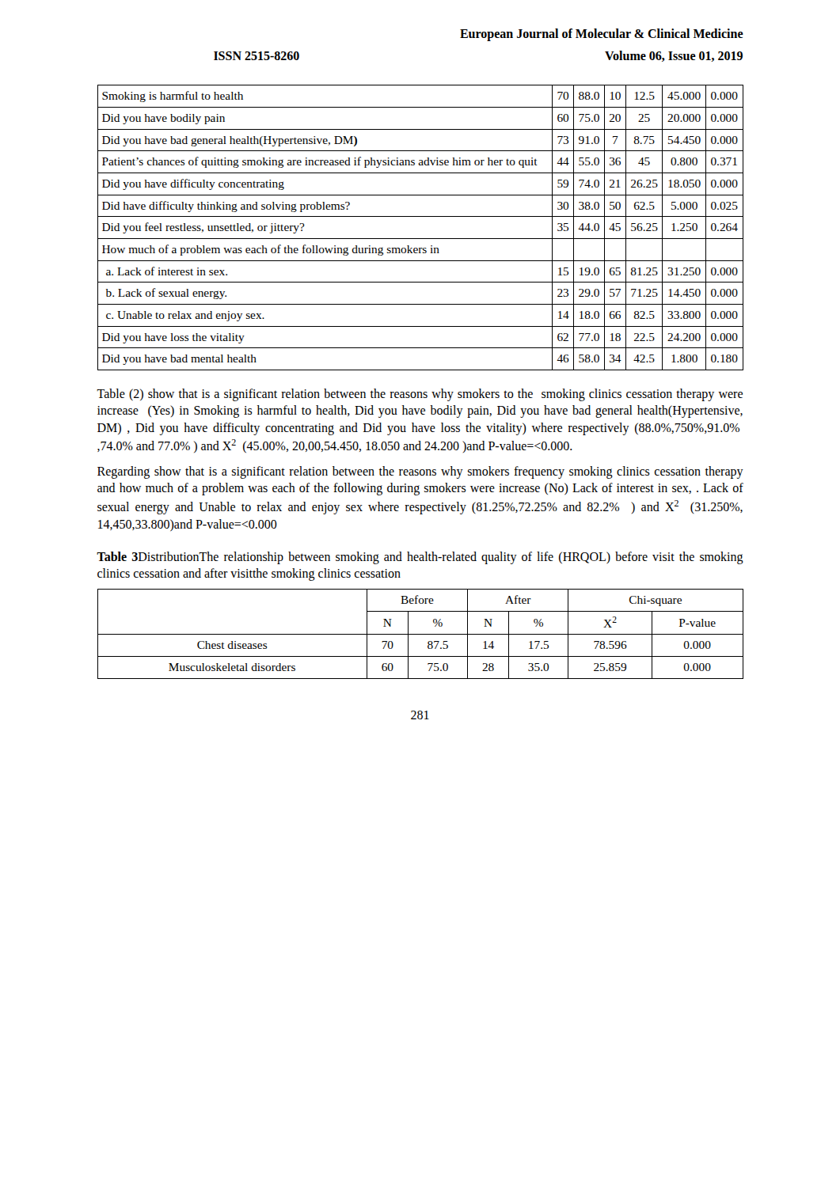European Journal of Molecular & Clinical Medicine
ISSN 2515-8260 Volume 06, Issue 01, 2019
| Smoking is harmful to health | 70 | 88.0 | 10 | 12.5 | 45.000 | 0.000 |
| Did you have bodily pain | 60 | 75.0 | 20 | 25 | 20.000 | 0.000 |
| Did you have bad general health(Hypertensive, DM ) | 73 | 91.0 | 7 | 8.75 | 54.450 | 0.000 |
| Patient’s chances of quitting smoking are increased if physicians advise him or her to quit | 44 | 55.0 | 36 | 45 | 0.800 | 0.371 |
| Did you have difficulty concentrating | 59 | 74.0 | 21 | 26.25 | 18.050 | 0.000 |
| Did have difficulty thinking and solving problems? | 30 | 38.0 | 50 | 62.5 | 5.000 | 0.025 |
| Did you feel restless, unsettled, or jittery? | 35 | 44.0 | 45 | 56.25 | 1.250 | 0.264 |
| How much of a problem was each of the following during smokers in | | | | | | |
| a. Lack of interest in sex. | 15 | 19.0 | 65 | 81.25 | 31.250 | 0.000 |
| b. Lack of sexual energy. | 23 | 29.0 | 57 | 71.25 | 14.450 | 0.000 |
| c. Unable to relax and enjoy sex. | 14 | 18.0 | 66 | 82.5 | 33.800 | 0.000 |
| Did you have loss the vitality | 62 | 77.0 | 18 | 22.5 | 24.200 | 0.000 |
| Did you have bad mental health | 46 | 58.0 | 34 | 42.5 | 1.800 | 0.180 |
Table (2) show that is a significant relation between the reasons why smokers to the smoking clinics cessation therapy were increase (Yes) in Smoking is harmful to health, Did you have bodily pain, Did you have bad general health(Hypertensive, DM) , Did you have difficulty concentrating and Did you have loss the vitality) where respectively (88.0%,750%,91.0% ,74.0% and 77.0% ) and X2 (45.00%, 20,00,54.450, 18.050 and 24.200 )and P-value=<0.000.
Regarding show that is a significant relation between the reasons why smokers frequency smoking clinics cessation therapy and how much of a problem was each of the following during smokers were increase (No) Lack of interest in sex, . Lack of sexual energy and Unable to relax and enjoy sex where respectively (81.25%,72.25% and 82.2% ) and X2 (31.250%, 14,450,33.800)and P-value=<0.000
Table 3 DistributionThe relationship between smoking and health-related quality of life (HRQOL) before visit the smoking clinics cessation and after visitthe smoking clinics cessation
| | Before | After | Chi-square |
| --- | --- | --- | --- |
| N | % | N | % | X 2 | P-value |
| Chest diseases | 70 | 87.5 | 14 | 17.5 | 78.596 | 0.000 |
| Musculoskeletal disorders | 60 | 75.0 | 28 | 35.0 | 25.859 | 0.000 |
281